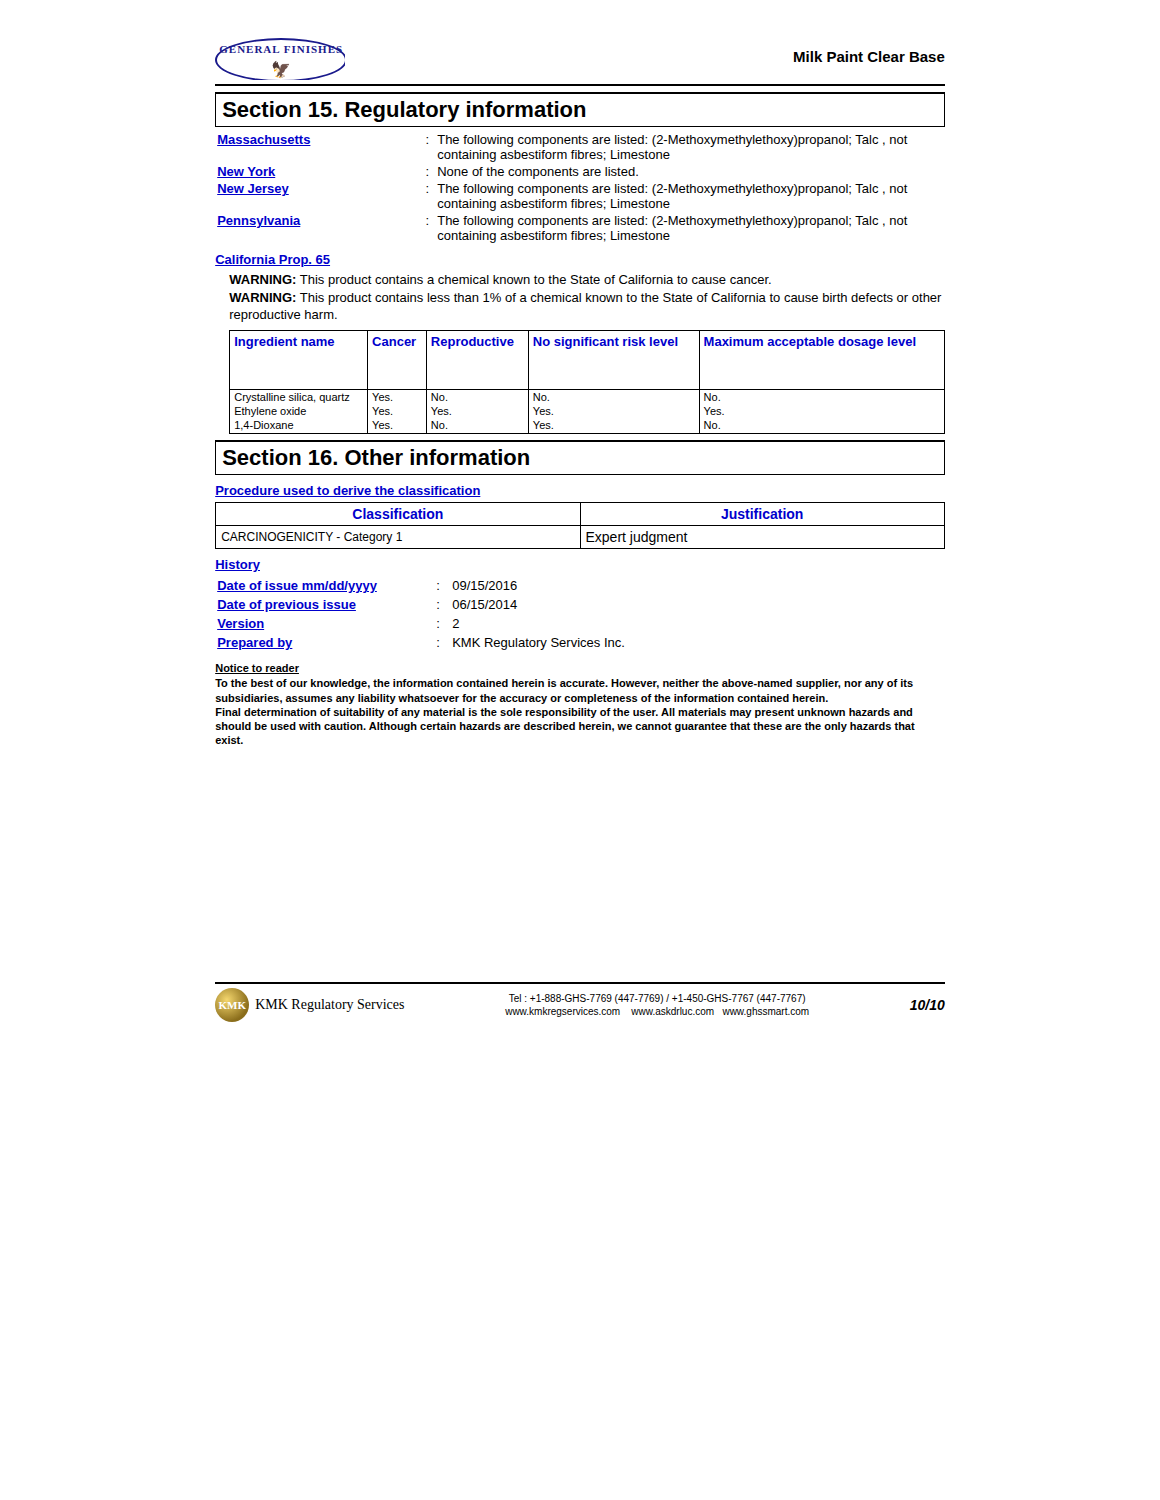GENERAL FINISHES
🦅
Milk Paint Clear Base
Section 15. Regulatory information
| Massachusetts | : | The following components are listed: (2-Methoxymethylethoxy)propanol; Talc , not containing asbestiform fibres; Limestone |
| New York | : | None of the components are listed. |
| New Jersey | : | The following components are listed: (2-Methoxymethylethoxy)propanol; Talc , not containing asbestiform fibres; Limestone |
| Pennsylvania | : | The following components are listed: (2-Methoxymethylethoxy)propanol; Talc , not containing asbestiform fibres; Limestone |
California Prop. 65
WARNING: This product contains a chemical known to the State of California to cause cancer.
WARNING: This product contains less than 1% of a chemical known to the State of California to cause birth defects or other reproductive harm.
| Ingredient name | Cancer | Reproductive | No significant risk level | Maximum acceptable dosage level |
| --- | --- | --- | --- | --- |
| Crystalline silica, quartz Ethylene oxide 1,4-Dioxane | Yes. Yes. Yes. | No. Yes. No. | No. Yes. Yes. | No. Yes. No. |
Section 16. Other information
Procedure used to derive the classification
| Classification | Justification |
| --- | --- |
| CARCINOGENICITY - Category 1 | Expert judgment |
History
| Date of issue mm/dd/yyyy | : | 09/15/2016 |
| Date of previous issue | : | 06/15/2014 |
| Version | : | 2 |
| Prepared by | : | KMK Regulatory Services Inc. |
Notice to reader
To the best of our knowledge, the information contained herein is accurate. However, neither the above-named supplier, nor any of its subsidiaries, assumes any liability whatsoever for the accuracy or completeness of the information contained herein.
Final determination of suitability of any material is the sole responsibility of the user. All materials may present unknown hazards and should be used with caution. Although certain hazards are described herein, we cannot guarantee that these are the only hazards that exist.
KMK
KMK Regulatory Services
Tel : +1-888-GHS-7769 (447-7769) / +1-450-GHS-7767 (447-7767)
www.kmkregservices.com www.askdrluc.com www.ghssmart.com
10/10